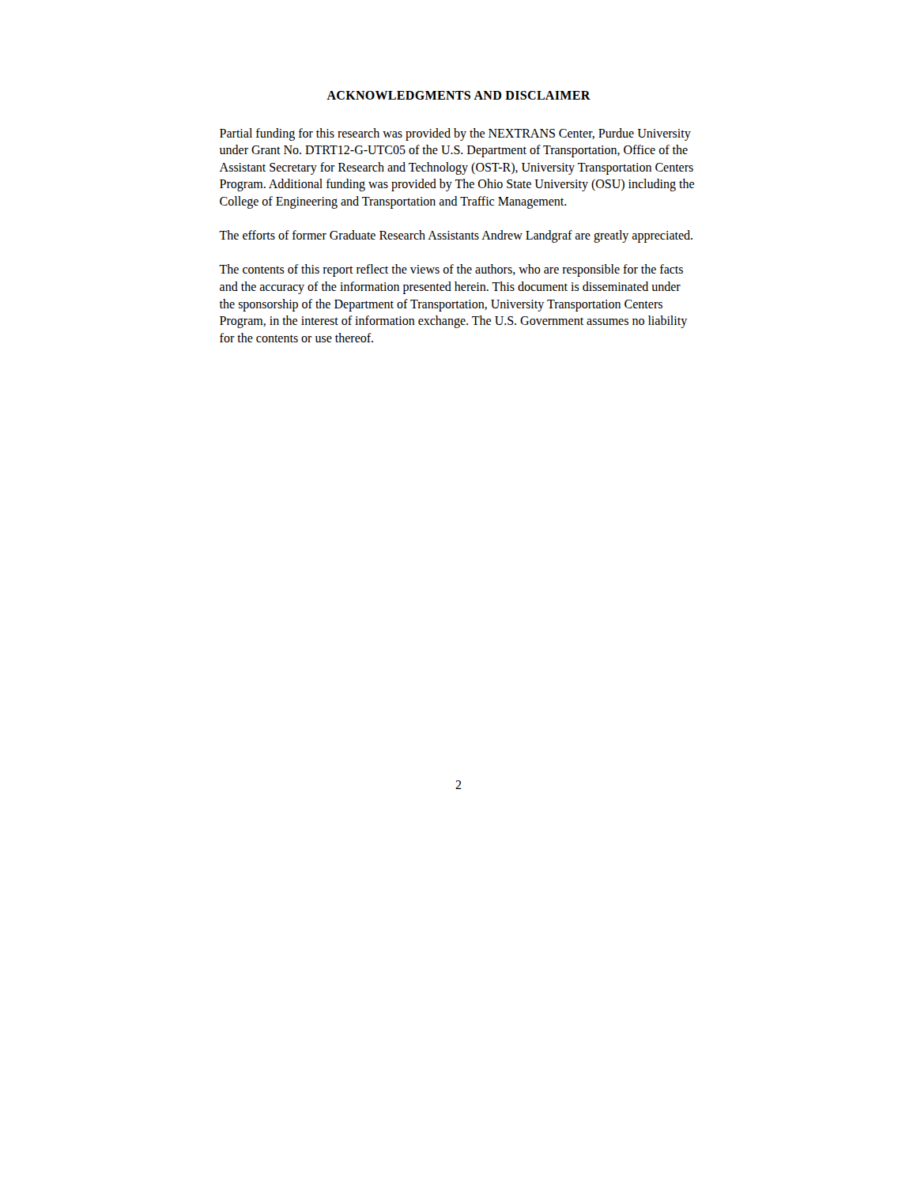Acknowledgments and Disclaimer
Partial funding for this research was provided by the NEXTRANS Center, Purdue University under Grant No. DTRT12-G-UTC05 of the U.S. Department of Transportation, Office of the Assistant Secretary for Research and Technology (OST-R), University Transportation Centers Program. Additional funding was provided by The Ohio State University (OSU) including the College of Engineering and Transportation and Traffic Management.
The efforts of former Graduate Research Assistants Andrew Landgraf are greatly appreciated.
The contents of this report reflect the views of the authors, who are responsible for the facts and the accuracy of the information presented herein. This document is disseminated under the sponsorship of the Department of Transportation, University Transportation Centers Program, in the interest of information exchange. The U.S. Government assumes no liability for the contents or use thereof.
2